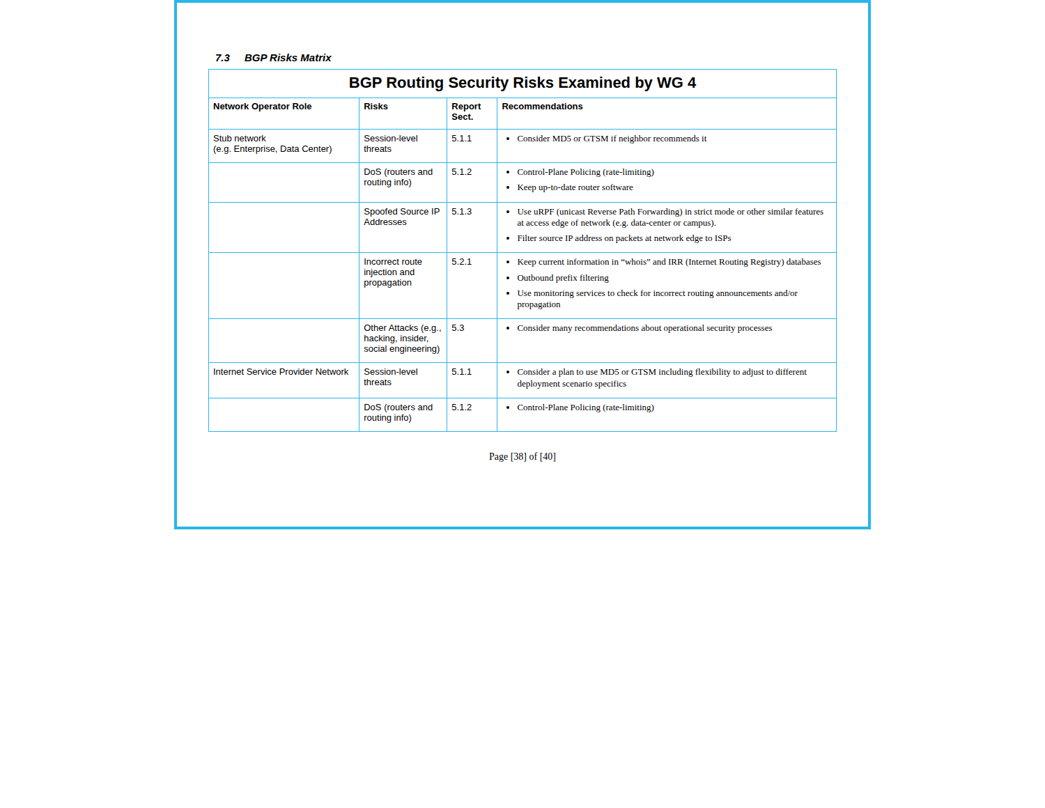7.3 BGP Risks Matrix
BGP Routing Security Risks Examined by WG 4
| Network Operator Role | Risks | Report Sect. | Recommendations |
| --- | --- | --- | --- |
| Stub network (e.g. Enterprise, Data Center) | Session-level threats | 5.1.1 | Consider MD5 or GTSM if neighbor recommends it |
| | DoS (routers and routing info) | 5.1.2 | Control-Plane Policing (rate-limiting) Keep up-to-date router software |
| | Spoofed Source IP Addresses | 5.1.3 | Use uRPF (unicast Reverse Path Forwarding) in strict mode or other similar features at access edge of network (e.g. data-center or campus). Filter source IP address on packets at network edge to ISPs |
| | Incorrect route injection and propagation | 5.2.1 | Keep current information in “whois” and IRR (Internet Routing Registry) databases Outbound prefix filtering Use monitoring services to check for incorrect routing announcements and/or propagation |
| | Other Attacks (e.g., hacking, insider, social engineering) | 5.3 | Consider many recommendations about operational security processes |
| Internet Service Provider Network | Session-level threats | 5.1.1 | Consider a plan to use MD5 or GTSM including flexibility to adjust to different deployment scenario specifics |
| | DoS (routers and routing info) | 5.1.2 | Control-Plane Policing (rate-limiting) |
Page [38] of [40]